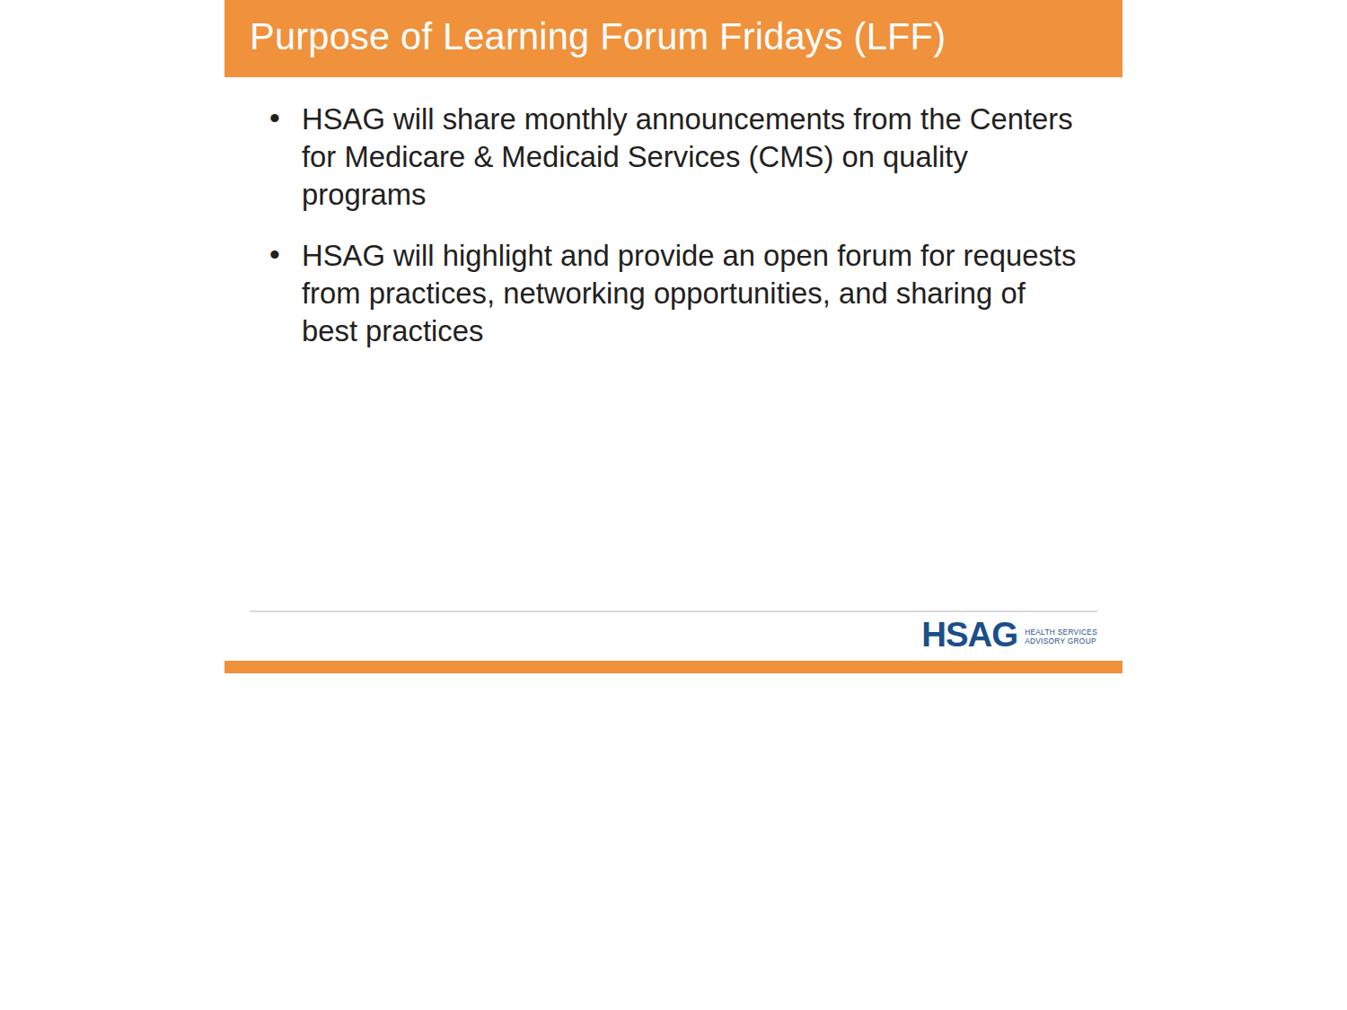Purpose of Learning Forum Fridays (LFF)
HSAG will share monthly announcements from the Centers for Medicare & Medicaid Services (CMS) on quality programs
HSAG will highlight and provide an open forum for requests from practices, networking opportunities, and sharing of best practices
HSAG Health Services
Advisory Group